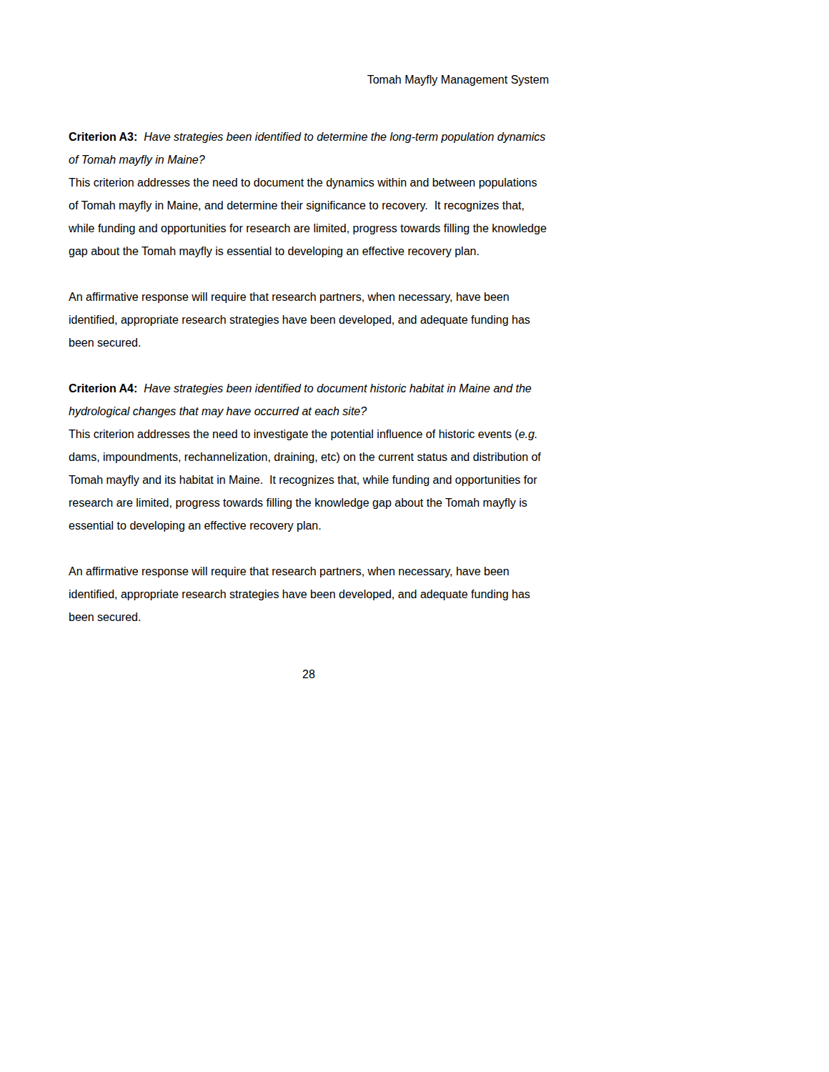Tomah Mayfly Management System
Criterion A3: Have strategies been identified to determine the long-term population dynamics of Tomah mayfly in Maine?
This criterion addresses the need to document the dynamics within and between populations of Tomah mayfly in Maine, and determine their significance to recovery. It recognizes that, while funding and opportunities for research are limited, progress towards filling the knowledge gap about the Tomah mayfly is essential to developing an effective recovery plan.
An affirmative response will require that research partners, when necessary, have been identified, appropriate research strategies have been developed, and adequate funding has been secured.
Criterion A4: Have strategies been identified to document historic habitat in Maine and the hydrological changes that may have occurred at each site?
This criterion addresses the need to investigate the potential influence of historic events (e.g. dams, impoundments, rechannelization, draining, etc) on the current status and distribution of Tomah mayfly and its habitat in Maine. It recognizes that, while funding and opportunities for research are limited, progress towards filling the knowledge gap about the Tomah mayfly is essential to developing an effective recovery plan.
An affirmative response will require that research partners, when necessary, have been identified, appropriate research strategies have been developed, and adequate funding has been secured.
28